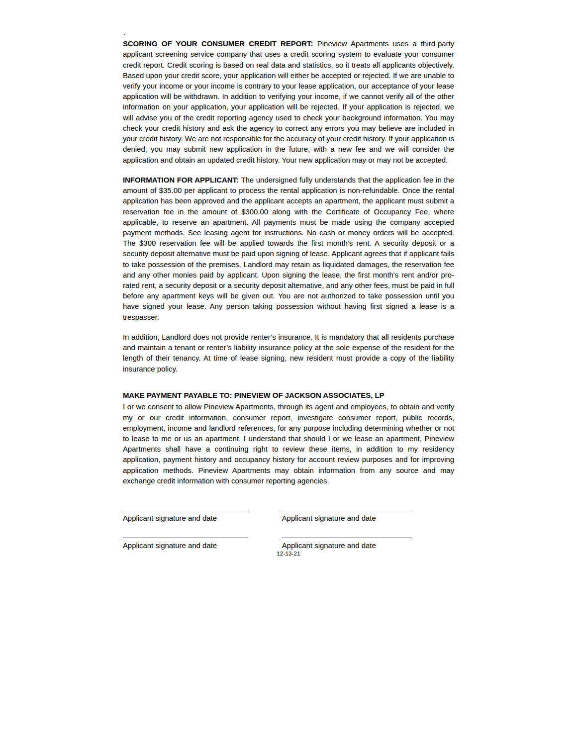.
SCORING OF YOUR CONSUMER CREDIT REPORT: Pineview Apartments uses a third-party applicant screening service company that uses a credit scoring system to evaluate your consumer credit report. Credit scoring is based on real data and statistics, so it treats all applicants objectively. Based upon your credit score, your application will either be accepted or rejected. If we are unable to verify your income or your income is contrary to your lease application, our acceptance of your lease application will be withdrawn. In addition to verifying your income, if we cannot verify all of the other information on your application, your application will be rejected. If your application is rejected, we will advise you of the credit reporting agency used to check your background information. You may check your credit history and ask the agency to correct any errors you may believe are included in your credit history. We are not responsible for the accuracy of your credit history. If your application is denied, you may submit new application in the future, with a new fee and we will consider the application and obtain an updated credit history. Your new application may or may not be accepted.
INFORMATION FOR APPLICANT: The undersigned fully understands that the application fee in the amount of $35.00 per applicant to process the rental application is non-refundable. Once the rental application has been approved and the applicant accepts an apartment, the applicant must submit a reservation fee in the amount of $300.00 along with the Certificate of Occupancy Fee, where applicable, to reserve an apartment. All payments must be made using the company accepted payment methods. See leasing agent for instructions. No cash or money orders will be accepted. The $300 reservation fee will be applied towards the first month's rent. A security deposit or a security deposit alternative must be paid upon signing of lease. Applicant agrees that if applicant fails to take possession of the premises, Landlord may retain as liquidated damages, the reservation fee and any other monies paid by applicant. Upon signing the lease, the first month's rent and/or pro-rated rent, a security deposit or a security deposit alternative, and any other fees, must be paid in full before any apartment keys will be given out. You are not authorized to take possession until you have signed your lease. Any person taking possession without having first signed a lease is a trespasser.
In addition, Landlord does not provide renter’s insurance. It is mandatory that all residents purchase and maintain a tenant or renter’s liability insurance policy at the sole expense of the resident for the length of their tenancy. At time of lease signing, new resident must provide a copy of the liability insurance policy.
MAKE PAYMENT PAYABLE TO: PINEVIEW OF JACKSON ASSOCIATES, LP
I or we consent to allow Pineview Apartments, through its agent and employees, to obtain and verify my or our credit information, consumer report, investigate consumer report, public records, employment, income and landlord references, for any purpose including determining whether or not to lease to me or us an apartment. I understand that should I or we lease an apartment, Pineview Apartments shall have a continuing right to review these items, in addition to my residency application, payment history and occupancy history for account review purposes and for improving application methods. Pineview Apartments may obtain information from any source and may exchange credit information with consumer reporting agencies.
| Applicant signature and date | | Applicant signature and date |
| Applicant signature and date | | Applicant signature and date |
12-13-21